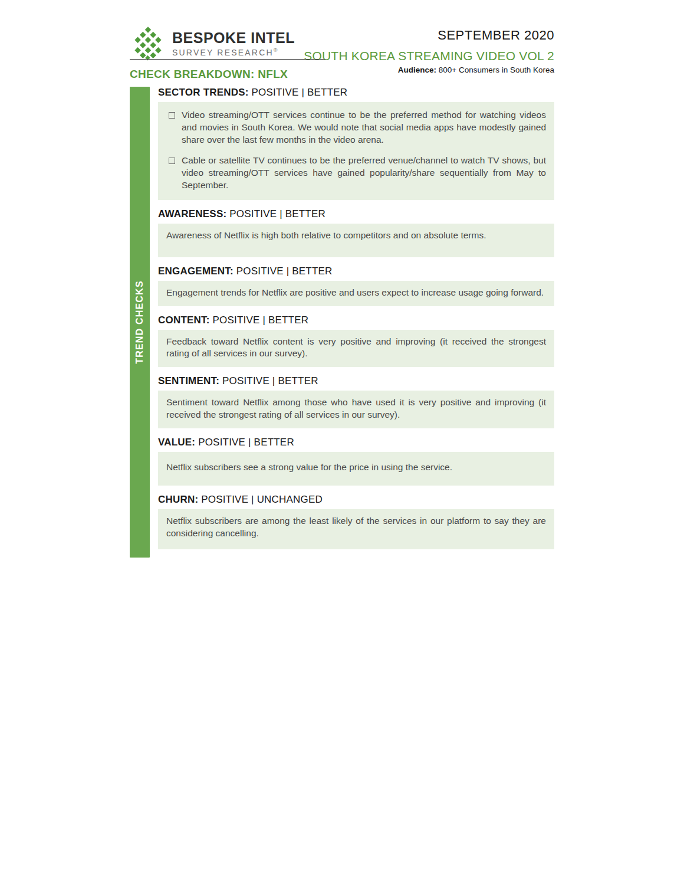BESPOKE INTEL
SURVEY RESEARCH®
SEPTEMBER 2020
SOUTH KOREA STREAMING VIDEO VOL 2
Audience: 800+ Consumers in South Korea
CHECK BREAKDOWN: NFLX
TREND CHECKS
SECTOR TRENDS: POSITIVE | BETTER
Video streaming/OTT services continue to be the preferred method for watching videos and movies in South Korea. We would note that social media apps have modestly gained share over the last few months in the video arena.
Cable or satellite TV continues to be the preferred venue/channel to watch TV shows, but video streaming/OTT services have gained popularity/share sequentially from May to September.
AWARENESS: POSITIVE | BETTER
Awareness of Netflix is high both relative to competitors and on absolute terms.
ENGAGEMENT: POSITIVE | BETTER
Engagement trends for Netflix are positive and users expect to increase usage going forward.
CONTENT: POSITIVE | BETTER
Feedback toward Netflix content is very positive and improving (it received the strongest rating of all services in our survey).
SENTIMENT: POSITIVE | BETTER
Sentiment toward Netflix among those who have used it is very positive and improving (it received the strongest rating of all services in our survey).
VALUE: POSITIVE | BETTER
Netflix subscribers see a strong value for the price in using the service.
CHURN: POSITIVE | UNCHANGED
Netflix subscribers are among the least likely of the services in our platform to say they are considering cancelling.